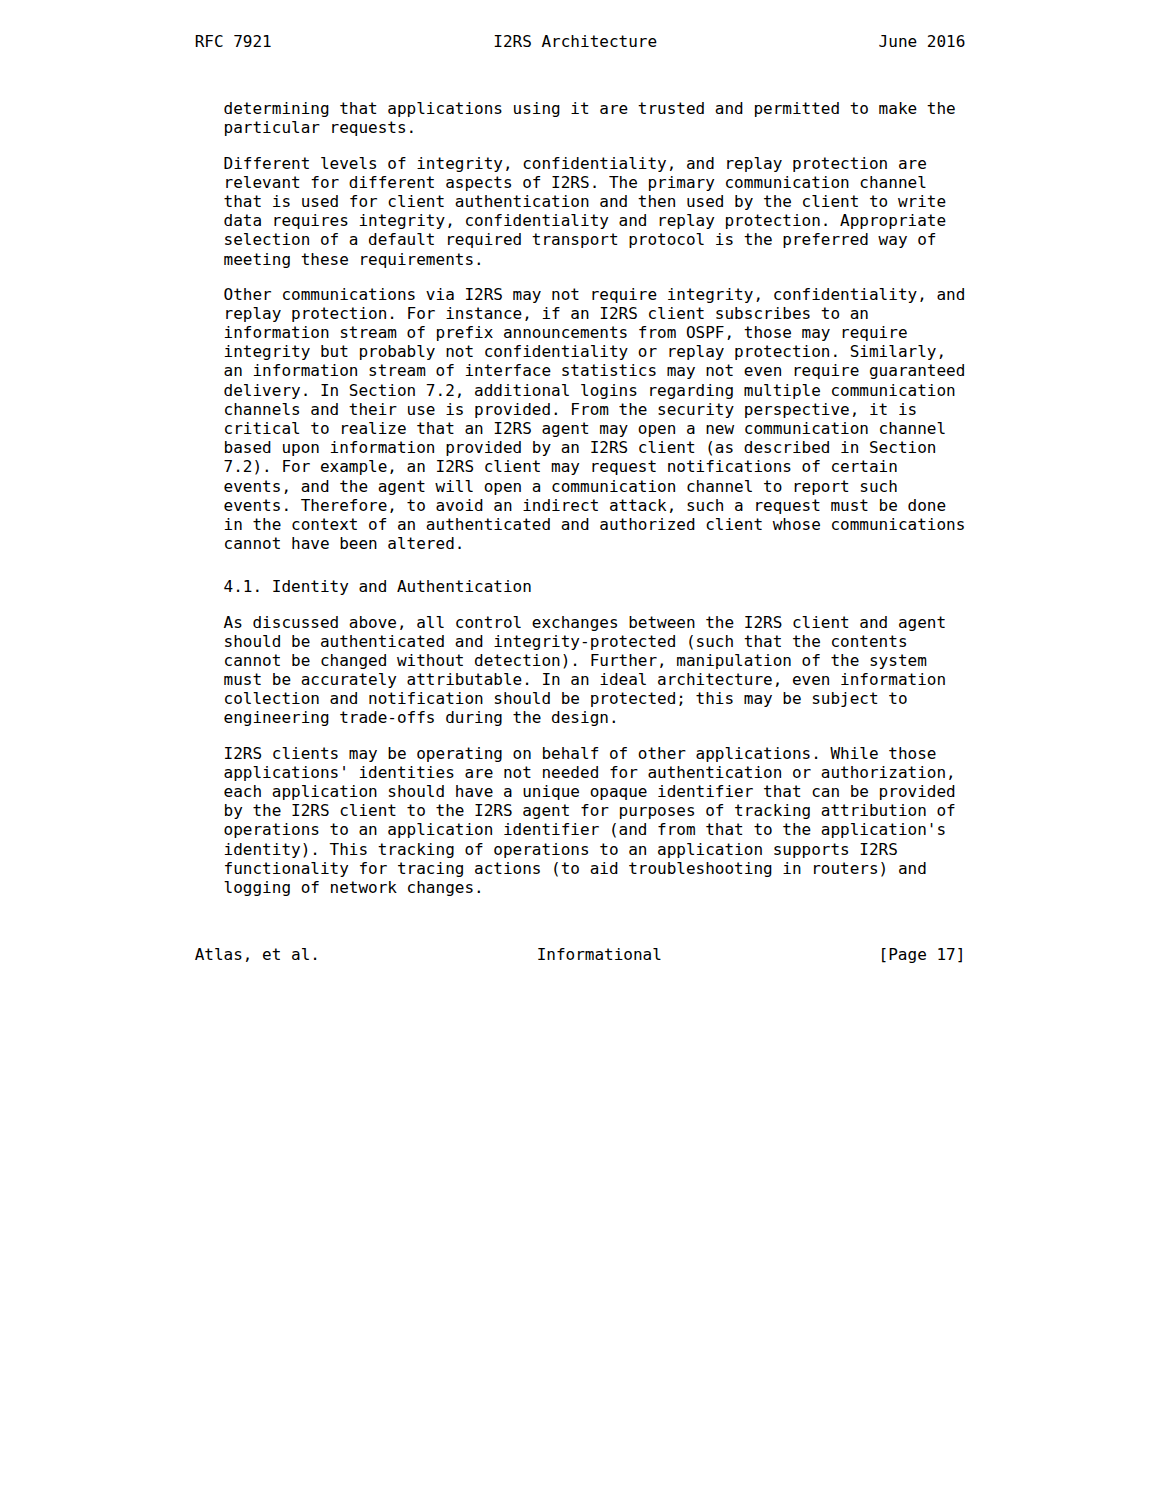RFC 7921 I2RS Architecture June 2016
determining that applications using it are trusted and permitted to make the particular requests.
Different levels of integrity, confidentiality, and replay protection are relevant for different aspects of I2RS. The primary communication channel that is used for client authentication and then used by the client to write data requires integrity, confidentiality and replay protection. Appropriate selection of a default required transport protocol is the preferred way of meeting these requirements.
Other communications via I2RS may not require integrity, confidentiality, and replay protection. For instance, if an I2RS client subscribes to an information stream of prefix announcements from OSPF, those may require integrity but probably not confidentiality or replay protection. Similarly, an information stream of interface statistics may not even require guaranteed delivery. In Section 7.2, additional logins regarding multiple communication channels and their use is provided. From the security perspective, it is critical to realize that an I2RS agent may open a new communication channel based upon information provided by an I2RS client (as described in Section 7.2). For example, an I2RS client may request notifications of certain events, and the agent will open a communication channel to report such events. Therefore, to avoid an indirect attack, such a request must be done in the context of an authenticated and authorized client whose communications cannot have been altered.
4.1. Identity and Authentication
As discussed above, all control exchanges between the I2RS client and agent should be authenticated and integrity-protected (such that the contents cannot be changed without detection). Further, manipulation of the system must be accurately attributable. In an ideal architecture, even information collection and notification should be protected; this may be subject to engineering trade-offs during the design.
I2RS clients may be operating on behalf of other applications. While those applications' identities are not needed for authentication or authorization, each application should have a unique opaque identifier that can be provided by the I2RS client to the I2RS agent for purposes of tracking attribution of operations to an application identifier (and from that to the application's identity). This tracking of operations to an application supports I2RS functionality for tracing actions (to aid troubleshooting in routers) and logging of network changes.
Atlas, et al. Informational [Page 17]